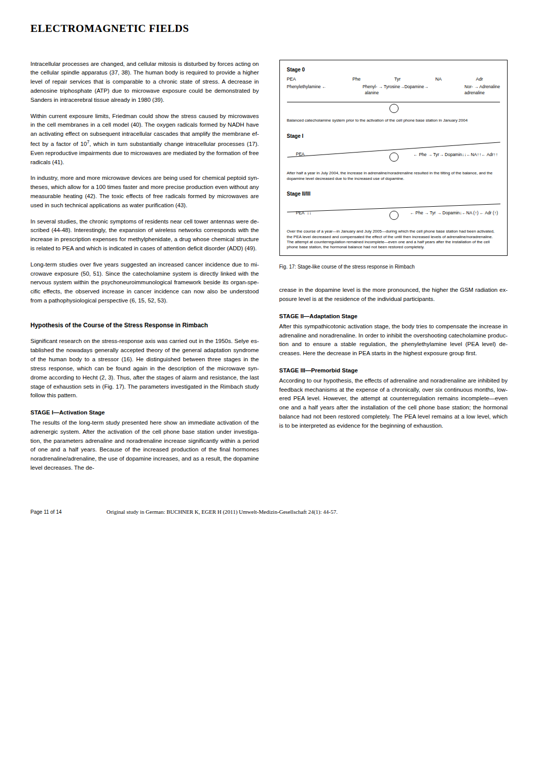ELECTROMAGNETIC FIELDS
Intracellular processes are changed, and cellular mitosis is disturbed by forces acting on the cellular spindle apparatus (37, 38). The human body is required to provide a higher level of repair services that is comparable to a chronic state of stress. A decrease in adenosine triphosphate (ATP) due to microwave exposure could be demonstrated by Sanders in intracerebral tissue already in 1980 (39).
Within current exposure limits, Friedman could show the stress caused by microwaves in the cell membranes in a cell model (40). The oxygen radicals formed by NADH have an activating effect on subsequent intracellular cascades that amplify the membrane effect by a factor of 107, which in turn substantially change intracellular processes (17). Even reproductive impairments due to microwaves are mediated by the formation of free radicals (41).
In industry, more and more microwave devices are being used for chemical peptoid syntheses, which allow for a 100 times faster and more precise production even without any measurable heating (42). The toxic effects of free radicals formed by microwaves are used in such technical applications as water purification (43).
In several studies, the chronic symptoms of residents near cell tower antennas were described (44-48). Interestingly, the expansion of wireless networks corresponds with the increase in prescription expenses for methylphenidate, a drug whose chemical structure is related to PEA and which is indicated in cases of attention deficit disorder (ADD) (49).
Long-term studies over five years suggested an increased cancer incidence due to microwave exposure (50, 51). Since the catecholamine system is directly linked with the nervous system within the psychoneuroimmunological framework beside its organ-specific effects, the observed increase in cancer incidence can now also be understood from a pathophysiological perspective (6, 15, 52, 53).
Hypothesis of the Course of the Stress Response in Rimbach
Significant research on the stress-response axis was carried out in the 1950s. Selye established the nowadays generally accepted theory of the general adaptation syndrome of the human body to a stressor (16). He distinguished between three stages in the stress response, which can be found again in the description of the microwave syndrome according to Hecht (2, 3). Thus, after the stages of alarm and resistance, the last stage of exhaustion sets in (Fig. 17). The parameters investigated in the Rimbach study follow this pattern.
STAGE I—Activation Stage
The results of the long-term study presented here show an immediate activation of the adrenergic system. After the activation of the cell phone base station under investigation, the parameters adrenaline and noradrenaline increase significantly within a period of one and a half years. Because of the increased production of the final hormones noradrenaline/adrenaline, the use of dopamine increases, and as a result, the dopamine level decreases. The de-
Stage 0
PEA Phe Tyr NA Adr
Phenylethylamine ← Phenyl- → Tyrosine→Dopamine→
alanine Nor- → Adrenaline
adrenaline
Balanced catecholamine system prior to the activation of the cell phone base station in January 2004
Stage I
PEA ← Phe → Tyr→ Dopamin↓↓←NA↑↑← Adr↑↑
After half a year in July 2004, the increase in adrenaline/noradrenaline resulted in the tilting of the balance, and the dopamine level decreased due to the increased use of dopamine.
Stage II/III
PEA ↓↓ ← Phe → Tyr → Dopamin↓←NA (↑) ← Adr (↑)
Over the course of a year—in January and July 2005—during which the cell phone base station had been activated, the PEA level decreased and compensated the effect of the until then increased levels of adrenaline/noradrenaline. The attempt at counterregulation remained incomplete—even one and a half years after the installation of the cell phone base station, the hormonal balance had not been restored completely.
Fig. 17: Stage-like course of the stress response in Rimbach
crease in the dopamine level is the more pronounced, the higher the GSM radiation exposure level is at the residence of the individual participants.
STAGE II—Adaptation Stage
After this sympathicotonic activation stage, the body tries to compensate the increase in adrenaline and noradrenaline. In order to inhibit the overshooting catecholamine production and to ensure a stable regulation, the phenylethylamine level (PEA level) decreases. Here the decrease in PEA starts in the highest exposure group first.
STAGE III—Premorbid Stage
According to our hypothesis, the effects of adrenaline and noradrenaline are inhibited by feedback mechanisms at the expense of a chronically, over six continuous months, lowered PEA level. However, the attempt at counterregulation remains incomplete—even one and a half years after the installation of the cell phone base station; the hormonal balance had not been restored completely. The PEA level remains at a low level, which is to be interpreted as evidence for the beginning of exhaustion.
Page 11 of 14
Original study in German: BUCHNER K, EGER H (2011) Umwelt-Medizin-Gesellschaft 24(1): 44-57.